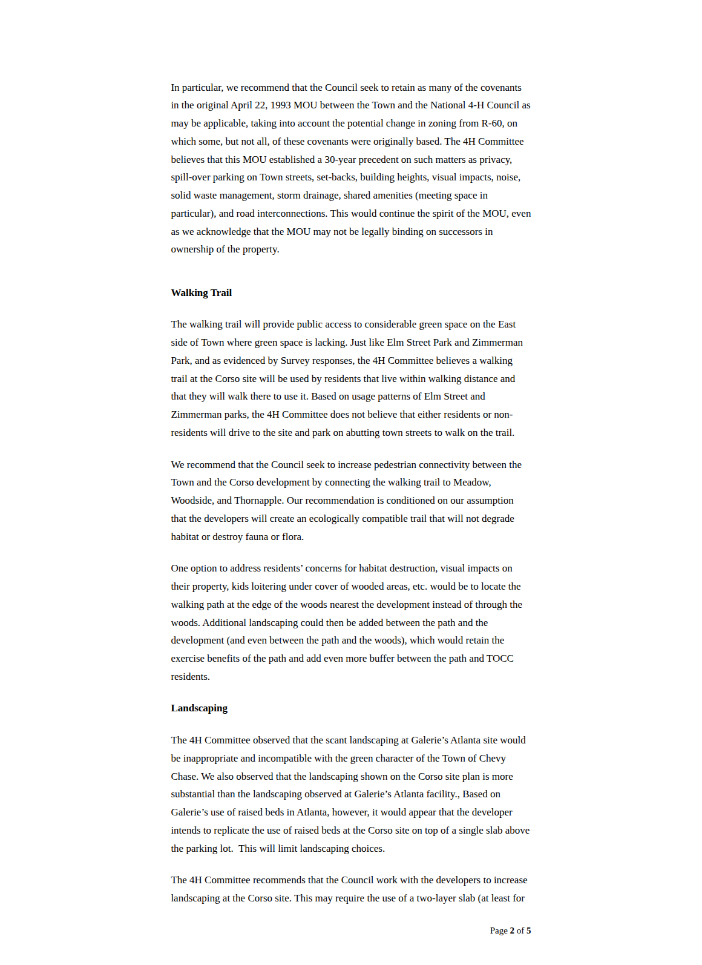In particular, we recommend that the Council seek to retain as many of the covenants in the original April 22, 1993 MOU between the Town and the National 4-H Council as may be applicable, taking into account the potential change in zoning from R-60, on which some, but not all, of these covenants were originally based. The 4H Committee believes that this MOU established a 30-year precedent on such matters as privacy, spill-over parking on Town streets, set-backs, building heights, visual impacts, noise, solid waste management, storm drainage, shared amenities (meeting space in particular), and road interconnections. This would continue the spirit of the MOU, even as we acknowledge that the MOU may not be legally binding on successors in ownership of the property.
Walking Trail
The walking trail will provide public access to considerable green space on the East side of Town where green space is lacking. Just like Elm Street Park and Zimmerman Park, and as evidenced by Survey responses, the 4H Committee believes a walking trail at the Corso site will be used by residents that live within walking distance and that they will walk there to use it. Based on usage patterns of Elm Street and Zimmerman parks, the 4H Committee does not believe that either residents or non-residents will drive to the site and park on abutting town streets to walk on the trail.
We recommend that the Council seek to increase pedestrian connectivity between the Town and the Corso development by connecting the walking trail to Meadow, Woodside, and Thornapple. Our recommendation is conditioned on our assumption that the developers will create an ecologically compatible trail that will not degrade habitat or destroy fauna or flora.
One option to address residents’ concerns for habitat destruction, visual impacts on their property, kids loitering under cover of wooded areas, etc. would be to locate the walking path at the edge of the woods nearest the development instead of through the woods. Additional landscaping could then be added between the path and the development (and even between the path and the woods), which would retain the exercise benefits of the path and add even more buffer between the path and TOCC residents.
Landscaping
The 4H Committee observed that the scant landscaping at Galerie’s Atlanta site would be inappropriate and incompatible with the green character of the Town of Chevy Chase. We also observed that the landscaping shown on the Corso site plan is more substantial than the landscaping observed at Galerie’s Atlanta facility., Based on Galerie’s use of raised beds in Atlanta, however, it would appear that the developer intends to replicate the use of raised beds at the Corso site on top of a single slab above the parking lot. This will limit landscaping choices.
The 4H Committee recommends that the Council work with the developers to increase landscaping at the Corso site. This may require the use of a two-layer slab (at least for
Page 2 of 5